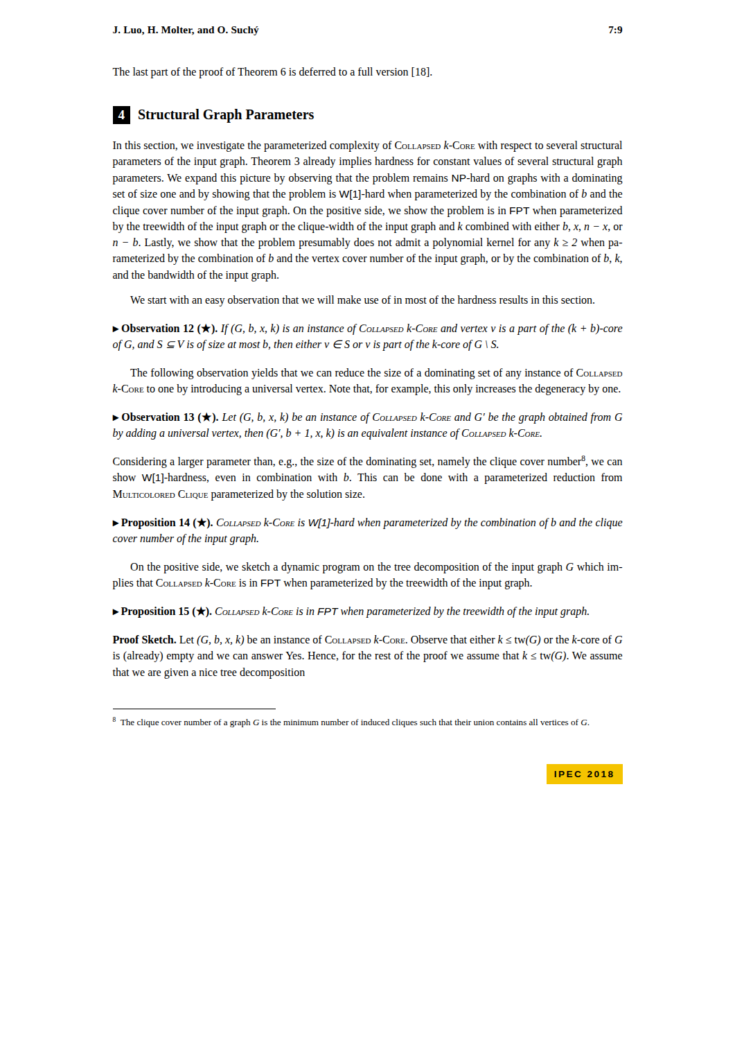J. Luo, H. Molter, and O. Suchý 7:9
The last part of the proof of Theorem 6 is deferred to a full version [18].
4 Structural Graph Parameters
In this section, we investigate the parameterized complexity of Collapsed k-Core with respect to several structural parameters of the input graph. Theorem 3 already implies hardness for constant values of several structural graph parameters. We expand this picture by observing that the problem remains NP-hard on graphs with a dominating set of size one and by showing that the problem is W[1]-hard when parameterized by the combination of b and the clique cover number of the input graph. On the positive side, we show the problem is in FPT when parameterized by the treewidth of the input graph or the clique-width of the input graph and k combined with either b, x, n − x, or n − b. Lastly, we show that the problem presumably does not admit a polynomial kernel for any k ≥ 2 when parameterized by the combination of b and the vertex cover number of the input graph, or by the combination of b, k, and the bandwidth of the input graph.
We start with an easy observation that we will make use of in most of the hardness results in this section.
▸ Observation 12 (★). If (G, b, x, k) is an instance of Collapsed k-Core and vertex v is a part of the (k + b)-core of G, and S ⊆ V is of size at most b, then either v ∈ S or v is part of the k-core of G \ S.
The following observation yields that we can reduce the size of a dominating set of any instance of Collapsed k-Core to one by introducing a universal vertex. Note that, for example, this only increases the degeneracy by one.
▸ Observation 13 (★). Let (G, b, x, k) be an instance of Collapsed k-Core and G′ be the graph obtained from G by adding a universal vertex, then (G′, b + 1, x, k) is an equivalent instance of Collapsed k-Core.
Considering a larger parameter than, e.g., the size of the dominating set, namely the clique cover number8, we can show W[1]-hardness, even in combination with b. This can be done with a parameterized reduction from Multicolored Clique parameterized by the solution size.
▸ Proposition 14 (★). Collapsed k-Core is W[1]-hard when parameterized by the combination of b and the clique cover number of the input graph.
On the positive side, we sketch a dynamic program on the tree decomposition of the input graph G which implies that Collapsed k-Core is in FPT when parameterized by the treewidth of the input graph.
▸ Proposition 15 (★). Collapsed k-Core is in FPT when parameterized by the treewidth of the input graph.
Proof Sketch. Let (G, b, x, k) be an instance of Collapsed k-Core. Observe that either k ≤ tw(G) or the k-core of G is (already) empty and we can answer Yes. Hence, for the rest of the proof we assume that k ≤ tw(G). We assume that we are given a nice tree decomposition
8 The clique cover number of a graph G is the minimum number of induced cliques such that their union contains all vertices of G.
IPEC 2018